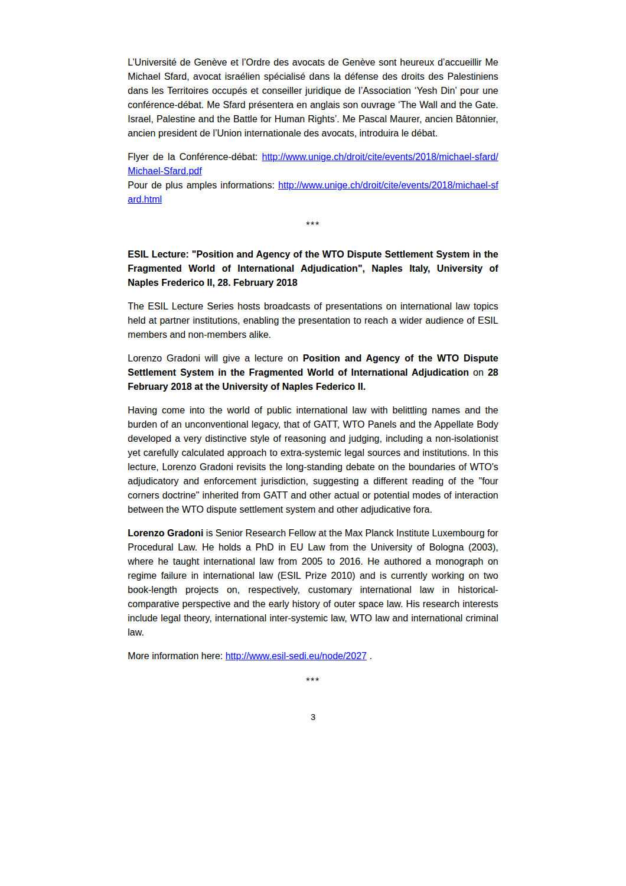L’Université de Genève et l’Ordre des avocats de Genève sont heureux d’accueillir Me Michael Sfard, avocat israélien spécialisé dans la défense des droits des Palestiniens dans les Territoires occupés et conseiller juridique de l’Association ‘Yesh Din’ pour une conférence-débat. Me Sfard présentera en anglais son ouvrage ‘The Wall and the Gate. Israel, Palestine and the Battle for Human Rights’. Me Pascal Maurer, ancien Bâtonnier, ancien president de l’Union internationale des avocats, introduira le débat.
Flyer de la Conférence-débat: http://www.unige.ch/droit/cite/events/2018/michael-sfard/Michael-Sfard.pdf
Pour de plus amples informations: http://www.unige.ch/droit/cite/events/2018/michael-sfard.html
***
ESIL Lecture: "Position and Agency of the WTO Dispute Settlement System in the Fragmented World of International Adjudication", Naples Italy, University of Naples Frederico II, 28. February 2018
The ESIL Lecture Series hosts broadcasts of presentations on international law topics held at partner institutions, enabling the presentation to reach a wider audience of ESIL members and non-members alike.
Lorenzo Gradoni will give a lecture on Position and Agency of the WTO Dispute Settlement System in the Fragmented World of International Adjudication on 28 February 2018 at the University of Naples Federico II.
Having come into the world of public international law with belittling names and the burden of an unconventional legacy, that of GATT, WTO Panels and the Appellate Body developed a very distinctive style of reasoning and judging, including a non-isolationist yet carefully calculated approach to extra-systemic legal sources and institutions. In this lecture, Lorenzo Gradoni revisits the long-standing debate on the boundaries of WTO's adjudicatory and enforcement jurisdiction, suggesting a different reading of the "four corners doctrine" inherited from GATT and other actual or potential modes of interaction between the WTO dispute settlement system and other adjudicative fora.
Lorenzo Gradoni is Senior Research Fellow at the Max Planck Institute Luxembourg for Procedural Law. He holds a PhD in EU Law from the University of Bologna (2003), where he taught international law from 2005 to 2016. He authored a monograph on regime failure in international law (ESIL Prize 2010) and is currently working on two book-length projects on, respectively, customary international law in historical-comparative perspective and the early history of outer space law. His research interests include legal theory, international inter-systemic law, WTO law and international criminal law.
More information here: http://www.esil-sedi.eu/node/2027 .
***
3